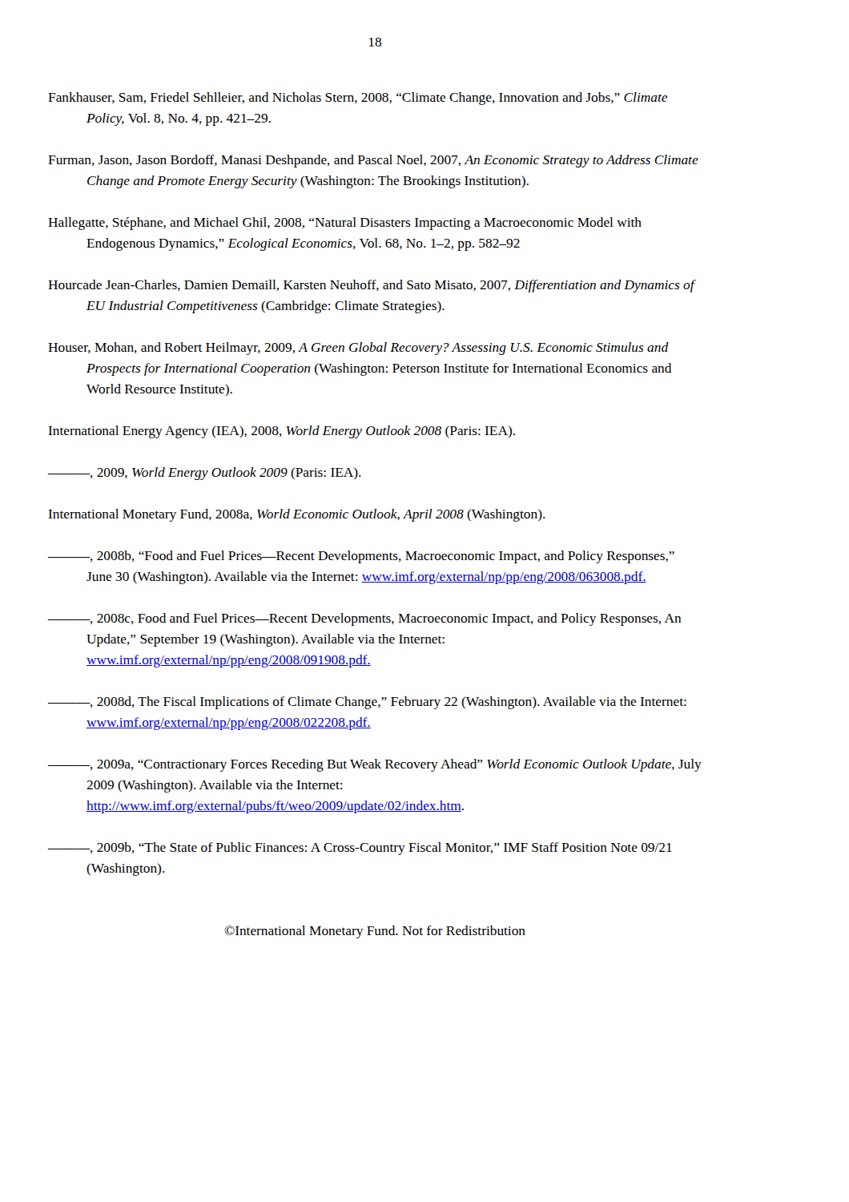18
Fankhauser, Sam, Friedel Sehlleier, and Nicholas Stern, 2008, “Climate Change, Innovation and Jobs,” Climate Policy, Vol. 8, No. 4, pp. 421–29.
Furman, Jason, Jason Bordoff, Manasi Deshpande, and Pascal Noel, 2007, An Economic Strategy to Address Climate Change and Promote Energy Security (Washington: The Brookings Institution).
Hallegatte, Stéphane, and Michael Ghil, 2008, “Natural Disasters Impacting a Macroeconomic Model with Endogenous Dynamics,” Ecological Economics, Vol. 68, No. 1–2, pp. 582–92
Hourcade Jean-Charles, Damien Demaill, Karsten Neuhoff, and Sato Misato, 2007, Differentiation and Dynamics of EU Industrial Competitiveness (Cambridge: Climate Strategies).
Houser, Mohan, and Robert Heilmayr, 2009, A Green Global Recovery? Assessing U.S. Economic Stimulus and Prospects for International Cooperation (Washington: Peterson Institute for International Economics and World Resource Institute).
International Energy Agency (IEA), 2008, World Energy Outlook 2008 (Paris: IEA).
———, 2009, World Energy Outlook 2009 (Paris: IEA).
International Monetary Fund, 2008a, World Economic Outlook, April 2008 (Washington).
———, 2008b, “Food and Fuel Prices—Recent Developments, Macroeconomic Impact, and Policy Responses,” June 30 (Washington). Available via the Internet: www.imf.org/external/np/pp/eng/2008/063008.pdf.
———, 2008c, Food and Fuel Prices—Recent Developments, Macroeconomic Impact, and Policy Responses, An Update,” September 19 (Washington). Available via the Internet: www.imf.org/external/np/pp/eng/2008/091908.pdf.
———, 2008d, The Fiscal Implications of Climate Change,” February 22 (Washington). Available via the Internet: www.imf.org/external/np/pp/eng/2008/022208.pdf.
———, 2009a, “Contractionary Forces Receding But Weak Recovery Ahead” World Economic Outlook Update, July 2009 (Washington). Available via the Internet: http://www.imf.org/external/pubs/ft/weo/2009/update/02/index.htm.
———, 2009b, “The State of Public Finances: A Cross-Country Fiscal Monitor,” IMF Staff Position Note 09/21 (Washington).
©International Monetary Fund. Not for Redistribution